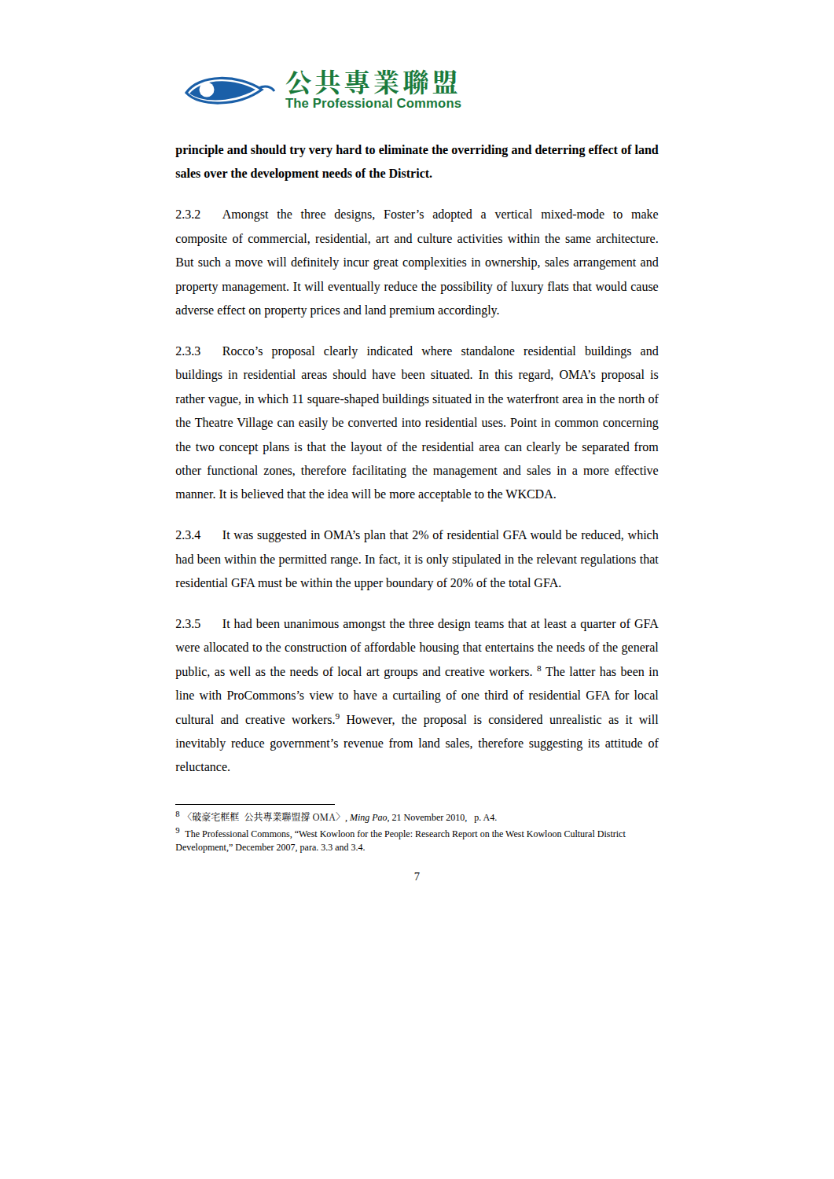公共專業聯盟
The Professional Commons
principle and should try very hard to eliminate the overriding and deterring effect of land sales over the development needs of the District.
2.3.2 Amongst the three designs, Foster’s adopted a vertical mixed-mode to make composite of commercial, residential, art and culture activities within the same architecture. But such a move will definitely incur great complexities in ownership, sales arrangement and property management. It will eventually reduce the possibility of luxury flats that would cause adverse effect on property prices and land premium accordingly.
2.3.3 Rocco’s proposal clearly indicated where standalone residential buildings and buildings in residential areas should have been situated. In this regard, OMA’s proposal is rather vague, in which 11 square-shaped buildings situated in the waterfront area in the north of the Theatre Village can easily be converted into residential uses. Point in common concerning the two concept plans is that the layout of the residential area can clearly be separated from other functional zones, therefore facilitating the management and sales in a more effective manner. It is believed that the idea will be more acceptable to the WKCDA.
2.3.4 It was suggested in OMA’s plan that 2% of residential GFA would be reduced, which had been within the permitted range. In fact, it is only stipulated in the relevant regulations that residential GFA must be within the upper boundary of 20% of the total GFA.
2.3.5 It had been unanimous amongst the three design teams that at least a quarter of GFA were allocated to the construction of affordable housing that entertains the needs of the general public, as well as the needs of local art groups and creative workers. 8 The latter has been in line with ProCommons’s view to have a curtailing of one third of residential GFA for local cultural and creative workers.9 However, the proposal is considered unrealistic as it will inevitably reduce government’s revenue from land sales, therefore suggesting its attitude of reluctance.
8〈破豪宅框框 公共專業聯盟撐 OMA〉, Ming Pao, 21 November 2010, p. A4.
9 The Professional Commons, “West Kowloon for the People: Research Report on the West Kowloon Cultural District Development,” December 2007, para. 3.3 and 3.4.
7